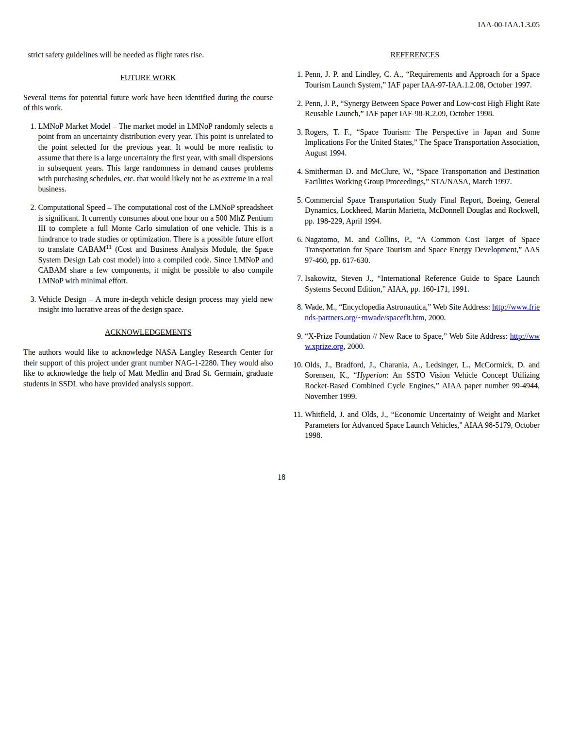IAA-00-IAA.1.3.05
strict safety guidelines will be needed as flight rates rise.
FUTURE WORK
Several items for potential future work have been identified during the course of this work.
LMNoP Market Model – The market model in LMNoP randomly selects a point from an uncertainty distribution every year. This point is unrelated to the point selected for the previous year. It would be more realistic to assume that there is a large uncertainty the first year, with small dispersions in subsequent years. This large randomness in demand causes problems with purchasing schedules, etc. that would likely not be as extreme in a real business.
Computational Speed – The computational cost of the LMNoP spreadsheet is significant. It currently consumes about one hour on a 500 MhZ Pentium III to complete a full Monte Carlo simulation of one vehicle. This is a hindrance to trade studies or optimization. There is a possible future effort to translate CABAM11 (Cost and Business Analysis Module, the Space System Design Lab cost model) into a compiled code. Since LMNoP and CABAM share a few components, it might be possible to also compile LMNoP with minimal effort.
Vehicle Design – A more in-depth vehicle design process may yield new insight into lucrative areas of the design space.
ACKNOWLEDGEMENTS
The authors would like to acknowledge NASA Langley Research Center for their support of this project under grant number NAG-1-2280. They would also like to acknowledge the help of Matt Medlin and Brad St. Germain, graduate students in SSDL who have provided analysis support.
REFERENCES
Penn, J. P. and Lindley, C. A., “Requirements and Approach for a Space Tourism Launch System,” IAF paper IAA-97-IAA.1.2.08, October 1997.
Penn, J. P., “Synergy Between Space Power and Low-cost High Flight Rate Reusable Launch,” IAF paper IAF-98-R.2.09, October 1998.
Rogers, T. F., “Space Tourism: The Perspective in Japan and Some Implications For the United States,” The Space Transportation Association, August 1994.
Smitherman D. and McClure, W., “Space Transportation and Destination Facilities Working Group Proceedings,” STA/NASA, March 1997.
Commercial Space Transportation Study Final Report, Boeing, General Dynamics, Lockheed, Martin Marietta, McDonnell Douglas and Rockwell, pp. 198-229, April 1994.
Nagatomo, M. and Collins, P., “A Common Cost Target of Space Transportation for Space Tourism and Space Energy Development,” AAS 97-460, pp. 617-630.
Isakowitz, Steven J., “International Reference Guide to Space Launch Systems Second Edition,” AIAA, pp. 160-171, 1991.
Wade, M., “Encyclopedia Astronautica,” Web Site Address: http://www.friends-partners.org/~mwade/spaceflt.htm, 2000.
“X-Prize Foundation // New Race to Space,” Web Site Address: http://www.xprize.org, 2000.
Olds, J., Bradford, J., Charania, A., Ledsinger, L., McCormick, D. and Sorensen, K., “Hyperion: An SSTO Vision Vehicle Concept Utilizing Rocket-Based Combined Cycle Engines,” AIAA paper number 99-4944, November 1999.
Whitfield, J. and Olds, J., “Economic Uncertainty of Weight and Market Parameters for Advanced Space Launch Vehicles," AIAA 98-5179, October 1998.
18